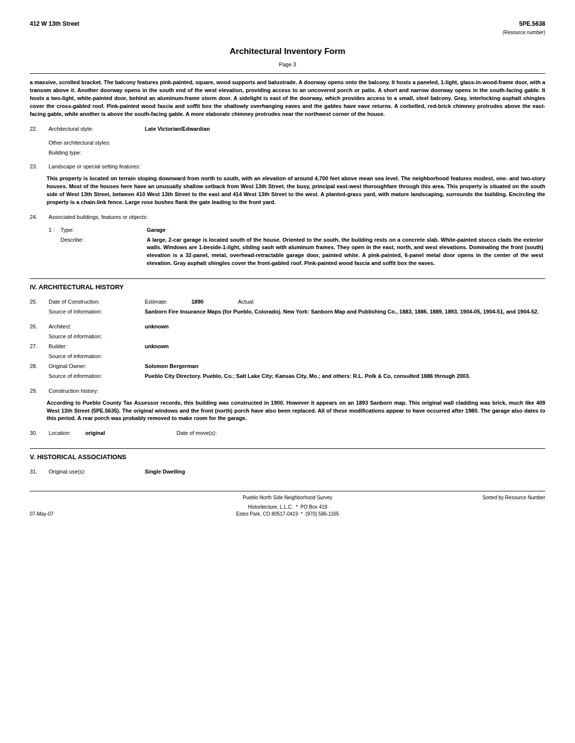412 W 13th Street
5PE.5638
(Resource number)
Architectural Inventory Form
Page 3
a massive, scrolled bracket. The balcony features pink-painted, square, wood supports and balustrade. A doorway opens onto the balcony. It hosts a paneled, 1-light, glass-in-wood-frame door, with a transom above it. Another doorway opens in the south end of the west elevation, providing access to an uncovered porch or patio. A short and narrow doorway opens in the south-facing gable. It hosts a two-light, white-painted door, behind an aluminum-frame storm door. A sidelight is east of the doorway, which provides access to a small, steel balcony. Gray, interlocking asphalt shingles cover the cross-gabled roof. Pink-painted wood fascia and soffit box the shallowly overhanging eaves and the gables have eave returns. A corbelled, red-brick chimney protrudes above the east-facing gable, while another is above the south-facing gable. A more elaborate chimney protrudes near the northwest corner of the house.
| 22. | Architectural style: | Late Victorian/Edwardian |
| | Other architectural styles: | |
| | Building type: | |
| 23. | Landscape or special setting features: |
This property is located on terrain sloping downward from north to south, with an elevation of around 4,700 feet above mean sea level. The neighborhood features modest, one- and two-story houses. Most of the houses here have an unusually shallow setback from West 13th Street, the busy, principal east-west thoroughfare through this area. This property is situated on the south side of West 13th Street, between 410 West 13th Street to the east and 414 West 13th Street to the west. A planted-grass yard, with mature landscaping, surrounds the building. Encircling the property is a chain-link fence. Large rose bushes flank the gate leading to the front yard.
| 24. | Associated buildings, features or objects: |
| | 1 : | Type: | Garage |
| | | Describe: | A large, 2-car garage is located south of the house. Oriented to the south, the building rests on a concrete slab. White-painted stucco clads the exterior walls. Windows are 1-beside-1-light, sliding sash with aluminum frames. They open in the east, north, and west elevations. Dominating the front (south) elevation is a 32-panel, metal, overhead-retractable garage door, painted white. A pink-painted, 6-panel metal door opens in the center of the west elevation. Gray asphalt shingles cover the front-gabled roof. Pink-painted wood fascia and soffit box the eaves. |
IV. ARCHITECTURAL HISTORY
| 25. | Date of Construction: | Estimate: | 1890 | Actual: | |
| | Source of Information: | Sanborn Fire Insurance Maps (for Pueblo, Colorado). New York: Sanborn Map and Publishing Co., 1883, 1886, 1889, 1893, 1904-05, 1904-51, and 1904-52. |
| 26. | Architect: | unknown |
| | Source of information: | |
| 27. | Builder: | unknown |
| | Source of information: | |
| 28. | Original Owner: | Solomon Bergerman |
| | Source of information: | Pueblo City Directory. Pueblo, Co.; Salt Lake City; Kansas City, Mo.; and others: R.L. Polk & Co, consulted 1886 through 2003. |
| 29. | Construction history: |
According to Pueblo County Tax Assessor records, this building was constructed in 1900. However it appears on an 1893 Sanborn map. This original wall cladding was brick, much like 409 West 13th Street (5PE.5635). The original windows and the front (north) porch have also been replaced. All of these modifications appear to have occurred after 1980. The garage also dates to this period. A rear porch was probably removed to make room for the garage.
| 30. | Location: | original | Date of move(s): |
V. HISTORICAL ASSOCIATIONS
| 31. | Original use(s): | Single Dwelling |
Pueblo North Side Neighborhood Survey
Sorted by Resource Number
Historitecture, L.L.C. * PO Box 419
Estes Park, CO 80517-0419 * (970) 586-1165
07-May-07